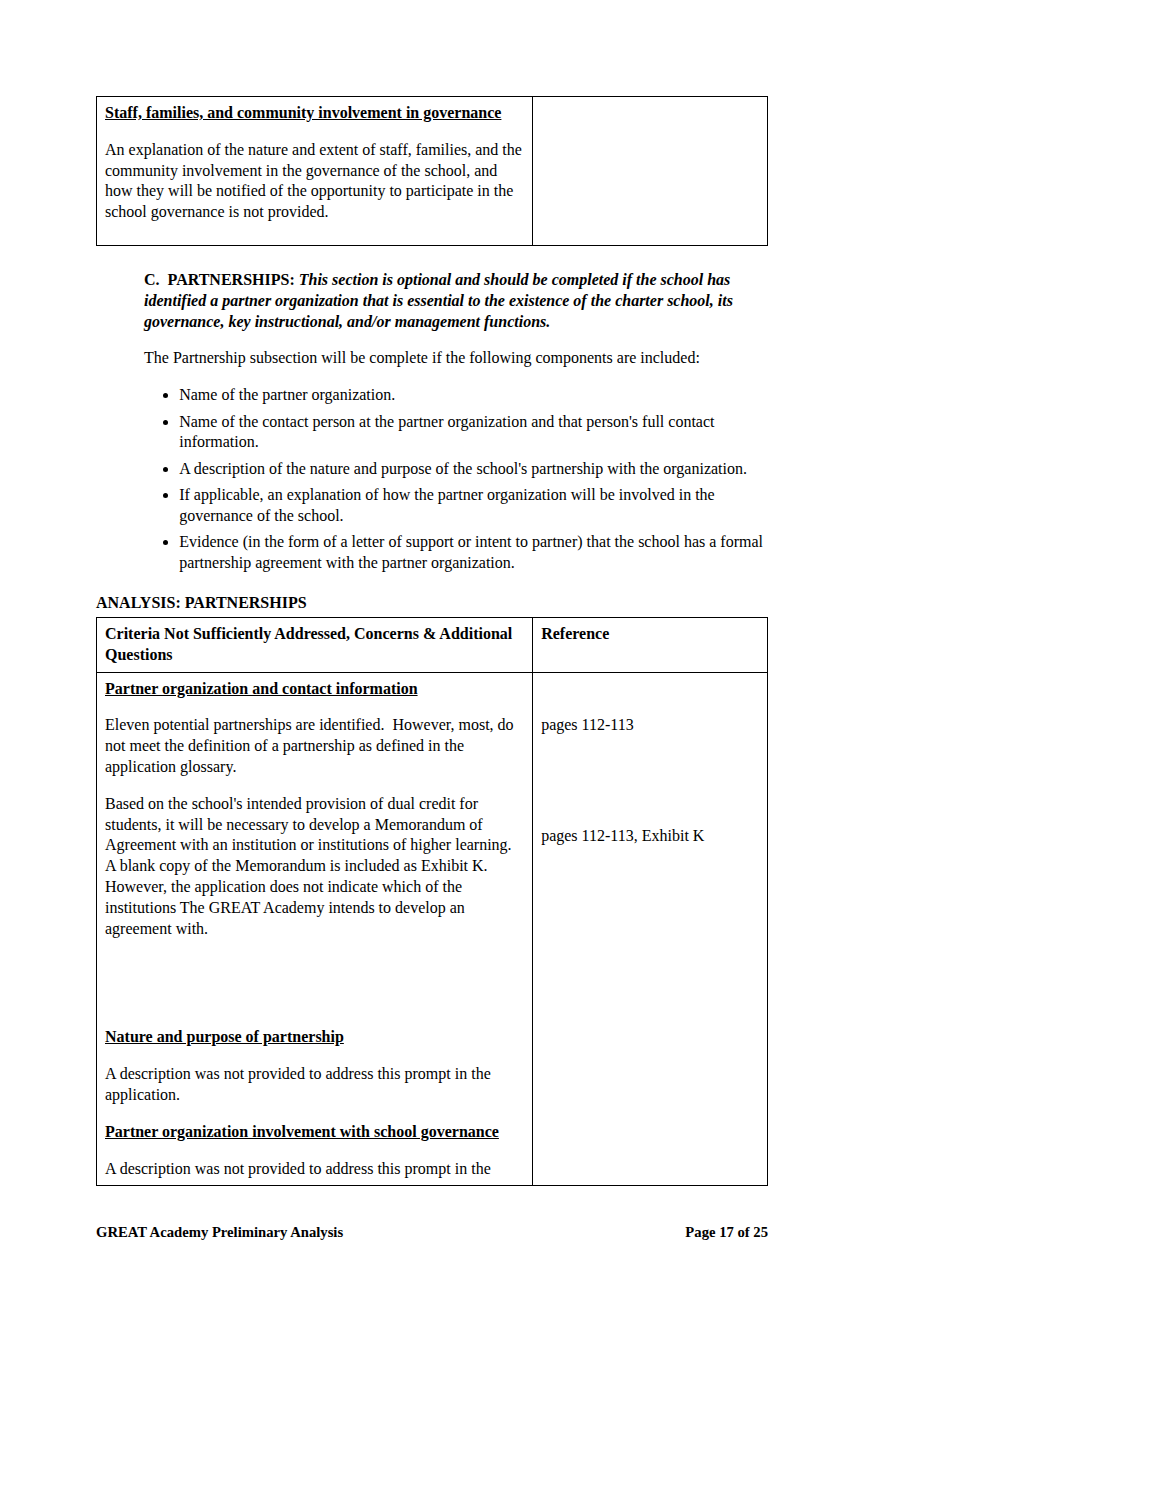| Staff, families, and community involvement in governance An explanation of the nature and extent of staff, families, and the community involvement in the governance of the school, and how they will be notified of the opportunity to participate in the school governance is not provided. | |
C. PARTNERSHIPS: This section is optional and should be completed if the school has identified a partner organization that is essential to the existence of the charter school, its governance, key instructional, and/or management functions.
The Partnership subsection will be complete if the following components are included:
Name of the partner organization.
Name of the contact person at the partner organization and that person's full contact information.
A description of the nature and purpose of the school's partnership with the organization.
If applicable, an explanation of how the partner organization will be involved in the governance of the school.
Evidence (in the form of a letter of support or intent to partner) that the school has a formal partnership agreement with the partner organization.
ANALYSIS: PARTNERSHIPS
| Criteria Not Sufficiently Addressed, Concerns & Additional Questions | Reference |
| --- | --- |
| Partner organization and contact information Eleven potential partnerships are identified. However, most, do not meet the definition of a partnership as defined in the application glossary. Based on the school's intended provision of dual credit for students, it will be necessary to develop a Memorandum of Agreement with an institution or institutions of higher learning. A blank copy of the Memorandum is included as Exhibit K. However, the application does not indicate which of the institutions The GREAT Academy intends to develop an agreement with. Nature and purpose of partnership A description was not provided to address this prompt in the application. Partner organization involvement with school governance A description was not provided to address this prompt in the | pages 112-113 pages 112-113, Exhibit K |
GREAT Academy Preliminary Analysis Page 17 of 25